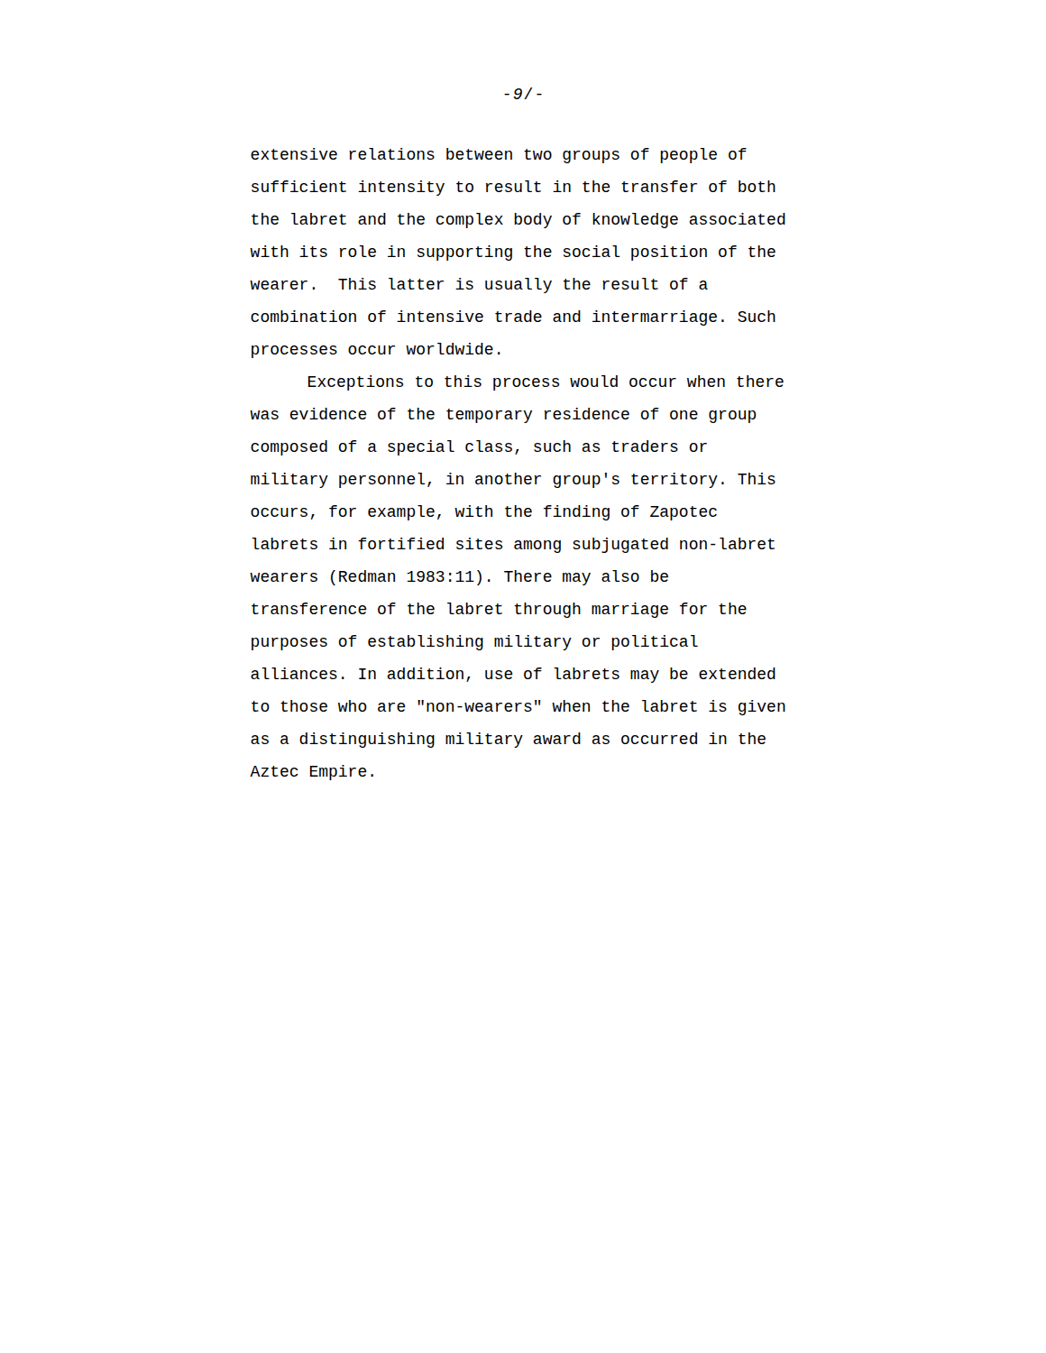- 9 / -
extensive relations between two groups of people of sufficient intensity to result in the transfer of both the labret and the complex body of knowledge associated with its role in supporting the social position of the wearer. This latter is usually the result of a combination of intensive trade and intermarriage. Such processes occur worldwide.
Exceptions to this process would occur when there was evidence of the temporary residence of one group composed of a special class, such as traders or military personnel, in another group's territory. This occurs, for example, with the finding of Zapotec labrets in fortified sites among subjugated non-labret wearers (Redman 1983:11). There may also be transference of the labret through marriage for the purposes of establishing military or political alliances. In addition, use of labrets may be extended to those who are "non-wearers" when the labret is given as a distinguishing military award as occurred in the Aztec Empire.